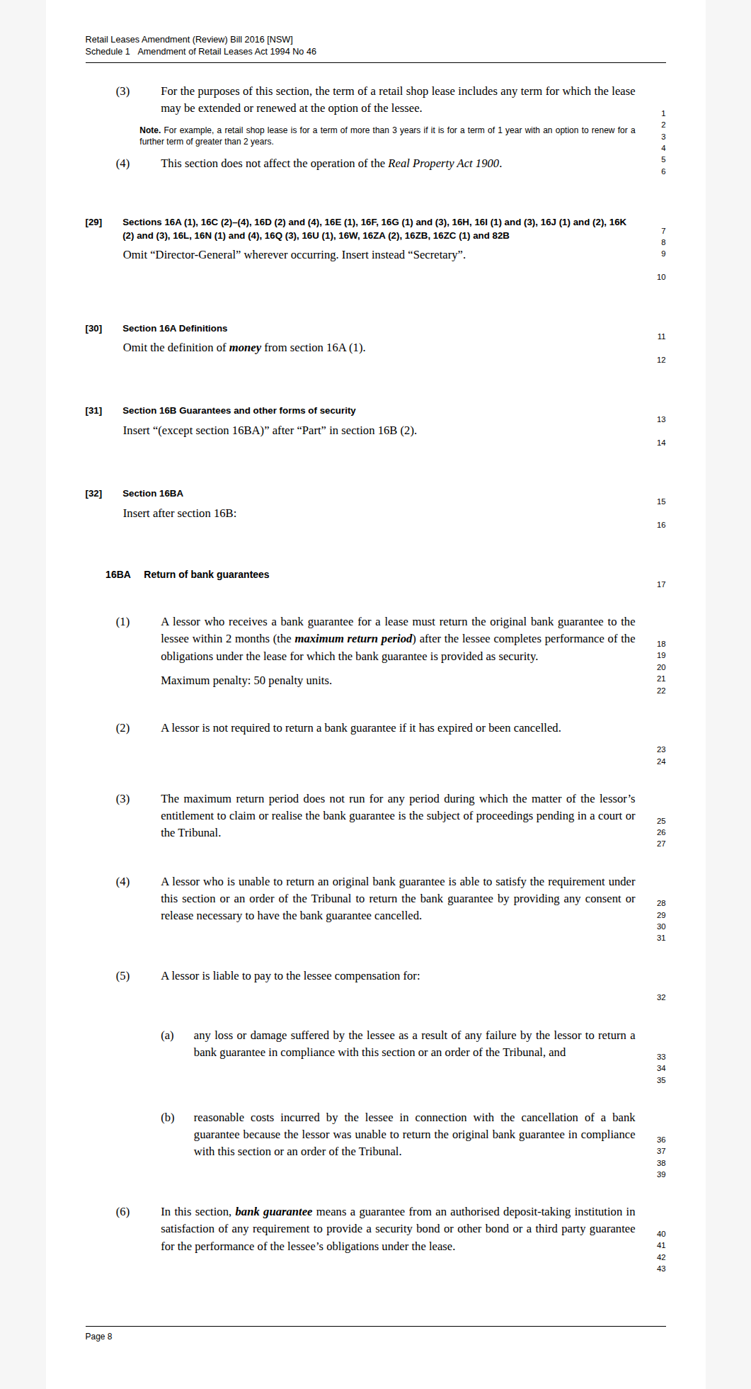Retail Leases Amendment (Review) Bill 2016 [NSW] Schedule 1 Amendment of Retail Leases Act 1994 No 46
(3)
For the purposes of this section, the term of a retail shop lease includes any term for which the lease may be extended or renewed at the option of the lessee.
Note. For example, a retail shop lease is for a term of more than 3 years if it is for a term of 1 year with an option to renew for a further term of greater than 2 years.
(4)
This section does not affect the operation of the Real Property Act 1900.
123456
[29]
Sections 16A (1), 16C (2)–(4), 16D (2) and (4), 16E (1), 16F, 16G (1) and (3), 16H, 16I (1) and (3), 16J (1) and (2), 16K (2) and (3), 16L, 16N (1) and (4), 16Q (3), 16U (1), 16W, 16ZA (2), 16ZB, 16ZC (1) and 82B
Omit “Director-General” wherever occurring. Insert instead “Secretary”.
789 10
[30]
Section 16A Definitions
Omit the definition of money from section 16A (1).
11 12
[31]
Section 16B Guarantees and other forms of security
Insert “(except section 16BA)” after “Part” in section 16B (2).
13 14
[32]
Section 16BA
Insert after section 16B:
15 16
16BA
Return of bank guarantees
17
(1)
A lessor who receives a bank guarantee for a lease must return the original bank guarantee to the lessee within 2 months (the maximum return period) after the lessee completes performance of the obligations under the lease for which the bank guarantee is provided as security.
Maximum penalty: 50 penalty units.
1819202122
(2)
A lessor is not required to return a bank guarantee if it has expired or been cancelled.
2324
(3)
The maximum return period does not run for any period during which the matter of the lessor’s entitlement to claim or realise the bank guarantee is the subject of proceedings pending in a court or the Tribunal.
252627
(4)
A lessor who is unable to return an original bank guarantee is able to satisfy the requirement under this section or an order of the Tribunal to return the bank guarantee by providing any consent or release necessary to have the bank guarantee cancelled.
28293031
(5)
A lessor is liable to pay to the lessee compensation for:
32
(a)
any loss or damage suffered by the lessee as a result of any failure by the lessor to return a bank guarantee in compliance with this section or an order of the Tribunal, and
333435
(b)
reasonable costs incurred by the lessee in connection with the cancellation of a bank guarantee because the lessor was unable to return the original bank guarantee in compliance with this section or an order of the Tribunal.
36373839
(6)
In this section, bank guarantee means a guarantee from an authorised deposit-taking institution in satisfaction of any requirement to provide a security bond or other bond or a third party guarantee for the performance of the lessee’s obligations under the lease.
40414243
Page 8